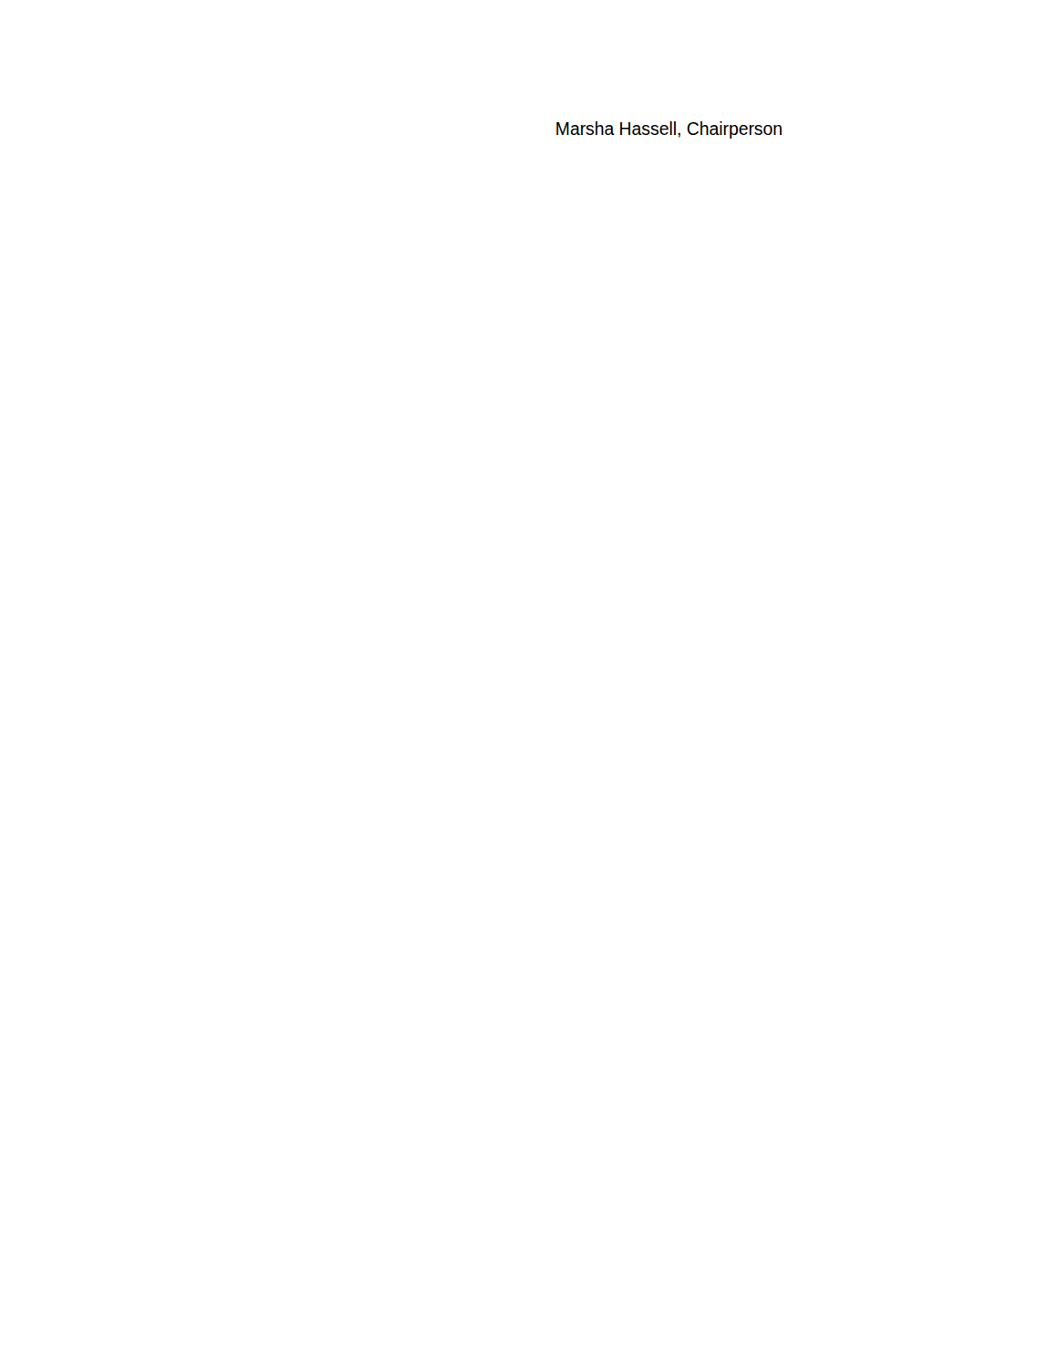Marsha Hassell, Chairperson